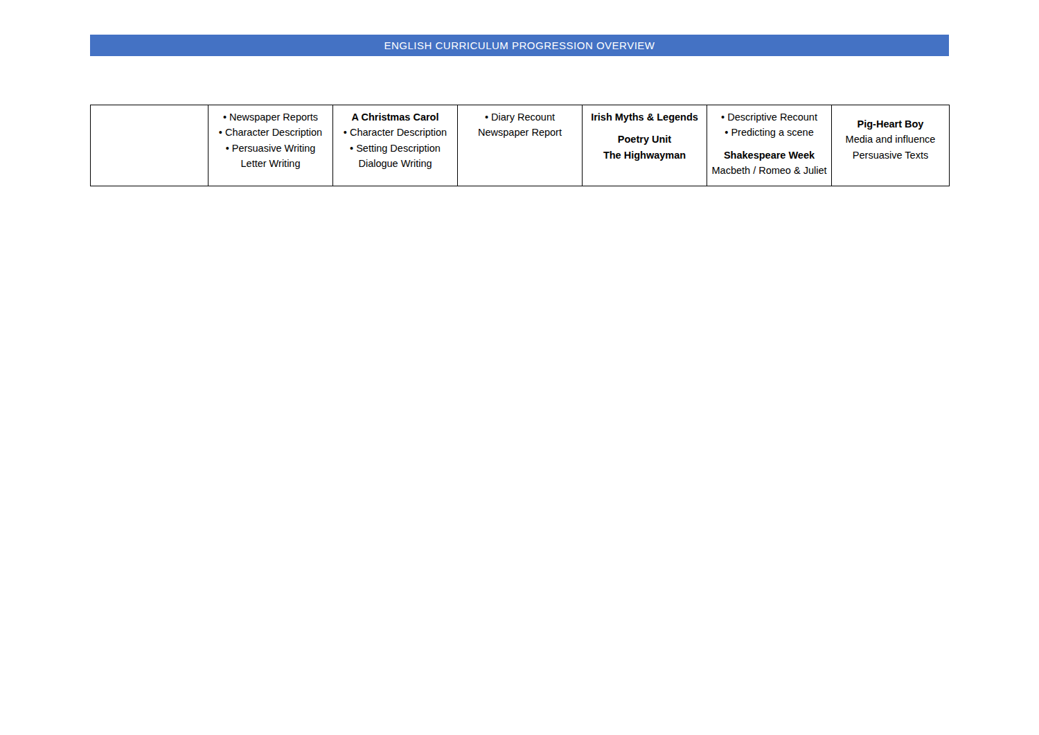ENGLISH CURRICULUM PROGRESSION OVERVIEW
| | • Newspaper Reports • Character Description • Persuasive Writing Letter Writing | A Christmas Carol • Character Description • Setting Description Dialogue Writing | • Diary Recount Newspaper Report | Irish Myths & Legends Poetry Unit The Highwayman | • Descriptive Recount • Predicting a scene Shakespeare Week Macbeth / Romeo & Juliet | Pig-Heart Boy Media and influence Persuasive Texts |